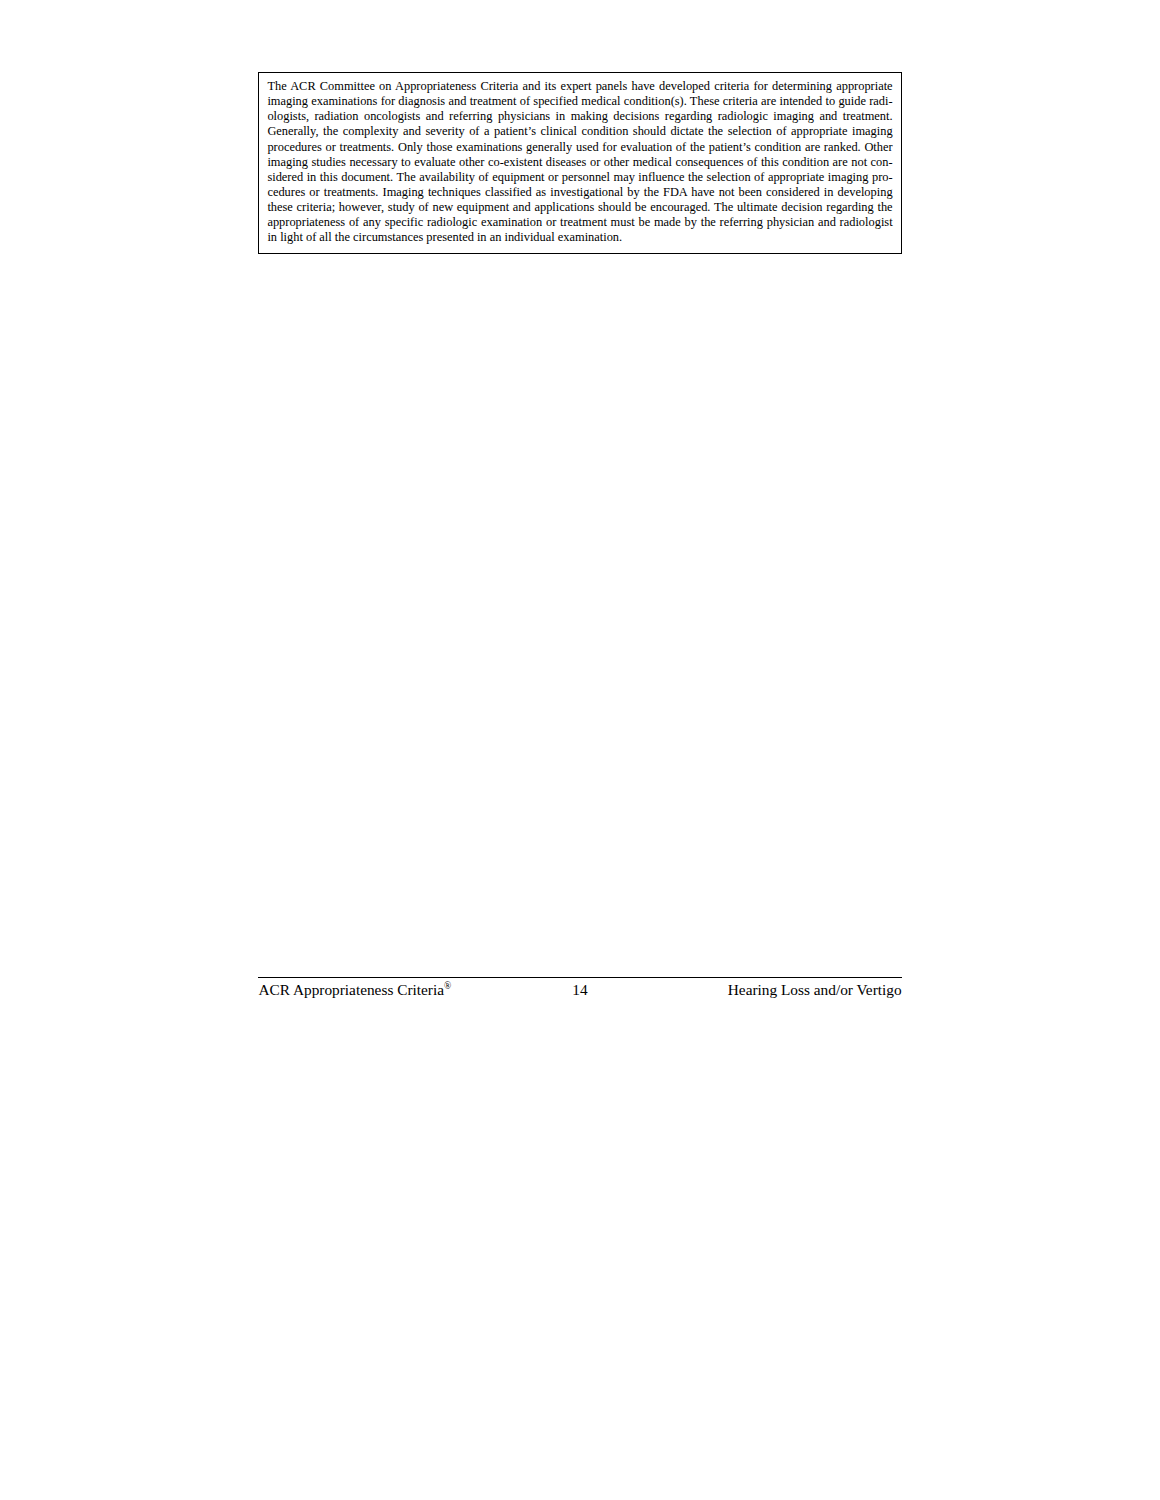The ACR Committee on Appropriateness Criteria and its expert panels have developed criteria for determining appropriate imaging examinations for diagnosis and treatment of specified medical condition(s). These criteria are intended to guide radiologists, radiation oncologists and referring physicians in making decisions regarding radiologic imaging and treatment. Generally, the complexity and severity of a patient’s clinical condition should dictate the selection of appropriate imaging procedures or treatments. Only those examinations generally used for evaluation of the patient’s condition are ranked. Other imaging studies necessary to evaluate other co-existent diseases or other medical consequences of this condition are not considered in this document. The availability of equipment or personnel may influence the selection of appropriate imaging procedures or treatments. Imaging techniques classified as investigational by the FDA have not been considered in developing these criteria; however, study of new equipment and applications should be encouraged. The ultimate decision regarding the appropriateness of any specific radiologic examination or treatment must be made by the referring physician and radiologist in light of all the circumstances presented in an individual examination.
ACR Appropriateness Criteria®
14
Hearing Loss and/or Vertigo